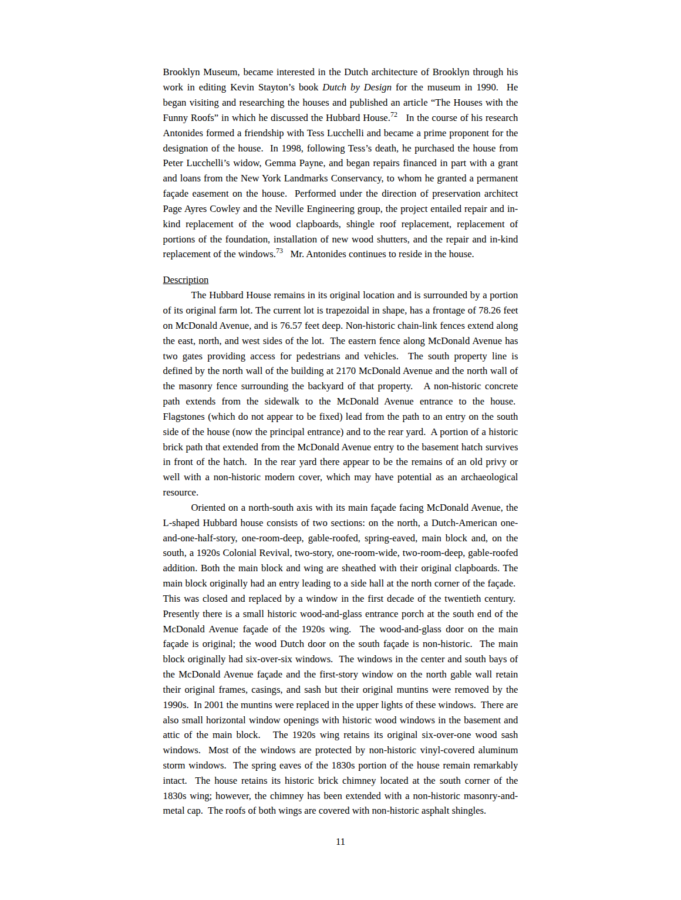Brooklyn Museum, became interested in the Dutch architecture of Brooklyn through his work in editing Kevin Stayton’s book Dutch by Design for the museum in 1990. He began visiting and researching the houses and published an article “The Houses with the Funny Roofs” in which he discussed the Hubbard House.72 In the course of his research Antonides formed a friendship with Tess Lucchelli and became a prime proponent for the designation of the house. In 1998, following Tess’s death, he purchased the house from Peter Lucchelli’s widow, Gemma Payne, and began repairs financed in part with a grant and loans from the New York Landmarks Conservancy, to whom he granted a permanent façade easement on the house. Performed under the direction of preservation architect Page Ayres Cowley and the Neville Engineering group, the project entailed repair and in-kind replacement of the wood clapboards, shingle roof replacement, replacement of portions of the foundation, installation of new wood shutters, and the repair and in-kind replacement of the windows.73 Mr. Antonides continues to reside in the house.
Description
The Hubbard House remains in its original location and is surrounded by a portion of its original farm lot. The current lot is trapezoidal in shape, has a frontage of 78.26 feet on McDonald Avenue, and is 76.57 feet deep. Non-historic chain-link fences extend along the east, north, and west sides of the lot. The eastern fence along McDonald Avenue has two gates providing access for pedestrians and vehicles. The south property line is defined by the north wall of the building at 2170 McDonald Avenue and the north wall of the masonry fence surrounding the backyard of that property. A non-historic concrete path extends from the sidewalk to the McDonald Avenue entrance to the house. Flagstones (which do not appear to be fixed) lead from the path to an entry on the south side of the house (now the principal entrance) and to the rear yard. A portion of a historic brick path that extended from the McDonald Avenue entry to the basement hatch survives in front of the hatch. In the rear yard there appear to be the remains of an old privy or well with a non-historic modern cover, which may have potential as an archaeological resource.
Oriented on a north-south axis with its main façade facing McDonald Avenue, the L-shaped Hubbard house consists of two sections: on the north, a Dutch-American one-and-one-half-story, one-room-deep, gable-roofed, spring-eaved, main block and, on the south, a 1920s Colonial Revival, two-story, one-room-wide, two-room-deep, gable-roofed addition. Both the main block and wing are sheathed with their original clapboards. The main block originally had an entry leading to a side hall at the north corner of the façade. This was closed and replaced by a window in the first decade of the twentieth century. Presently there is a small historic wood-and-glass entrance porch at the south end of the McDonald Avenue façade of the 1920s wing. The wood-and-glass door on the main façade is original; the wood Dutch door on the south façade is non-historic. The main block originally had six-over-six windows. The windows in the center and south bays of the McDonald Avenue façade and the first-story window on the north gable wall retain their original frames, casings, and sash but their original muntins were removed by the 1990s. In 2001 the muntins were replaced in the upper lights of these windows. There are also small horizontal window openings with historic wood windows in the basement and attic of the main block. The 1920s wing retains its original six-over-one wood sash windows. Most of the windows are protected by non-historic vinyl-covered aluminum storm windows. The spring eaves of the 1830s portion of the house remain remarkably intact. The house retains its historic brick chimney located at the south corner of the 1830s wing; however, the chimney has been extended with a non-historic masonry-and-metal cap. The roofs of both wings are covered with non-historic asphalt shingles.
11